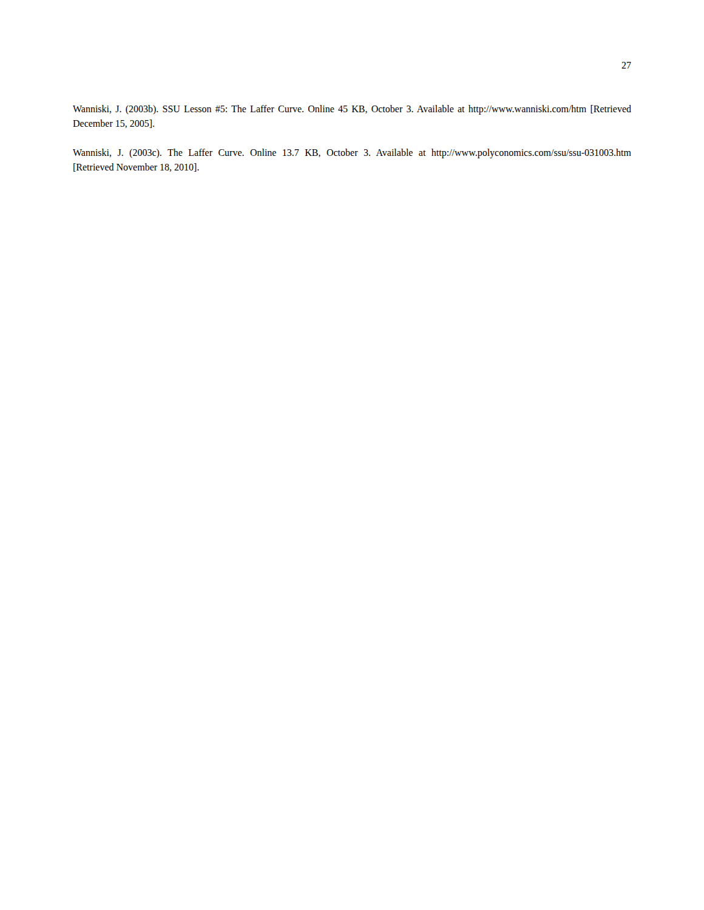27
Wanniski, J. (2003b). SSU Lesson #5: The Laffer Curve. Online 45 KB, October 3. Available at http://www.wanniski.com/htm [Retrieved December 15, 2005].
Wanniski, J. (2003c). The Laffer Curve. Online 13.7 KB, October 3. Available at http://www.polyconomics.com/ssu/ssu-031003.htm [Retrieved November 18, 2010].